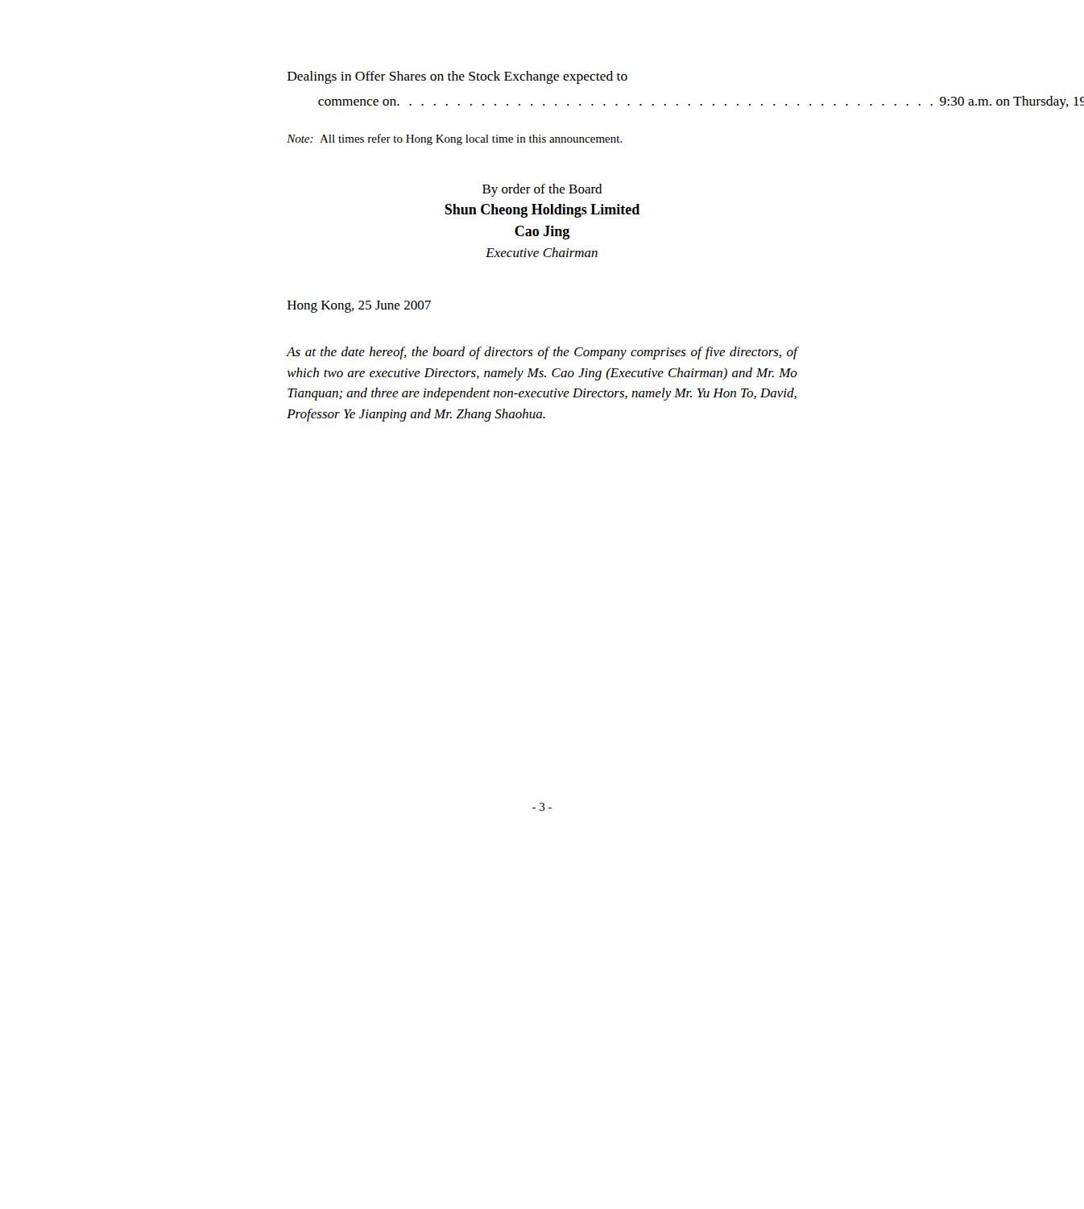Dealings in Offer Shares on the Stock Exchange expected to
commence on. . . . . . . . . . . . . . . . . . . . . . . . . . . . . . . . . . . . . . . . . . . . . 9:30 a.m. on Thursday, 19 July
Note: All times refer to Hong Kong local time in this announcement.
By order of the Board
Shun Cheong Holdings Limited
Cao Jing
Executive Chairman
Hong Kong, 25 June 2007
As at the date hereof, the board of directors of the Company comprises of five directors, of which two are executive Directors, namely Ms. Cao Jing (Executive Chairman) and Mr. Mo Tianquan; and three are independent non-executive Directors, namely Mr. Yu Hon To, David, Professor Ye Jianping and Mr. Zhang Shaohua.
- 3 -